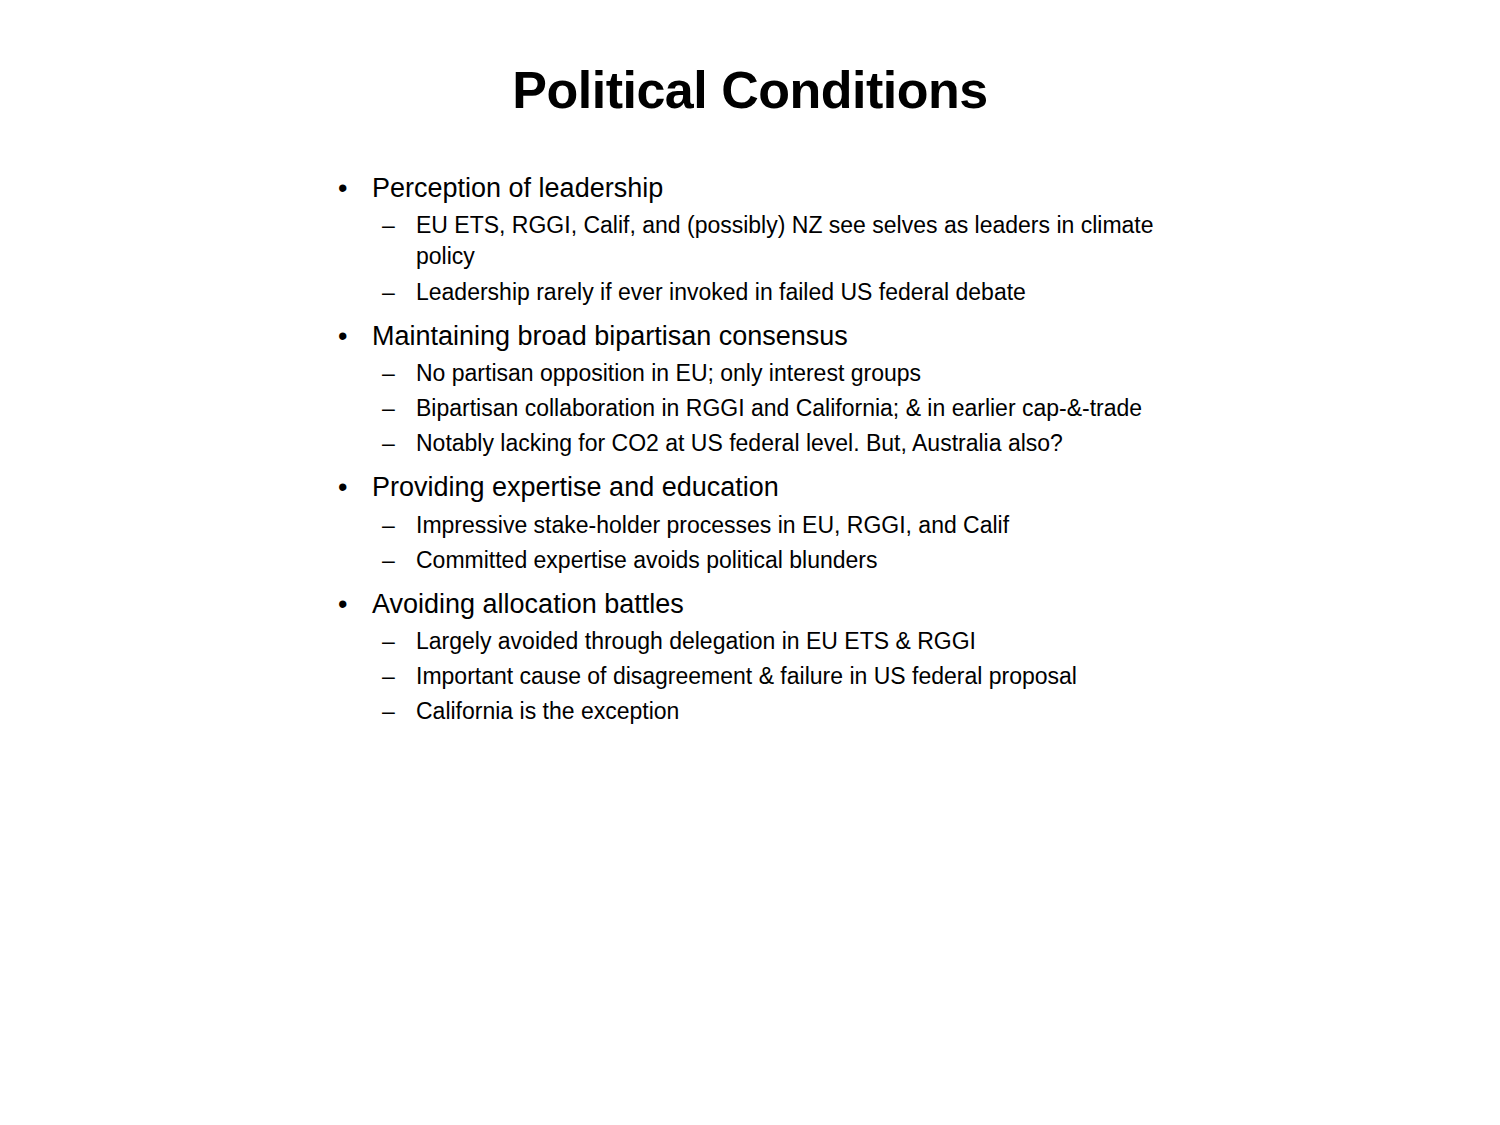Political Conditions
Perception of leadership
EU ETS, RGGI, Calif, and (possibly) NZ see selves as leaders in climate policy
Leadership rarely if ever invoked in failed US federal debate
Maintaining broad bipartisan consensus
No partisan opposition in EU; only interest groups
Bipartisan collaboration in RGGI and California; & in earlier cap-&-trade
Notably lacking for CO2 at US federal level. But, Australia also?
Providing expertise and education
Impressive stake-holder processes in EU, RGGI, and Calif
Committed expertise avoids political blunders
Avoiding allocation battles
Largely avoided through delegation in EU ETS & RGGI
Important cause of disagreement & failure in US federal proposal
California is the exception